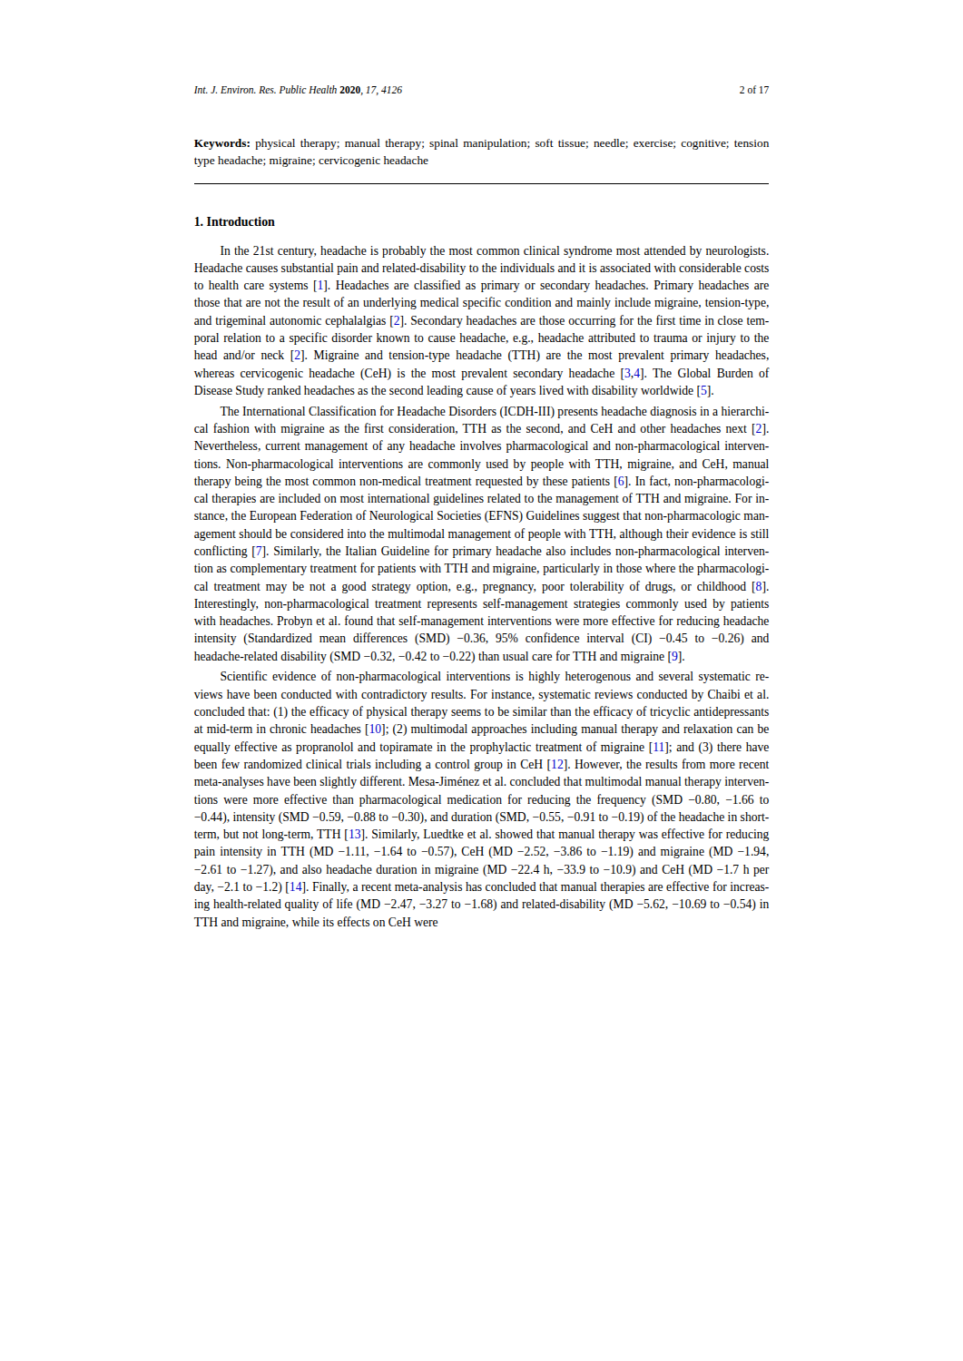Int. J. Environ. Res. Public Health 2020, 17, 4126
2 of 17
Keywords: physical therapy; manual therapy; spinal manipulation; soft tissue; needle; exercise; cognitive; tension type headache; migraine; cervicogenic headache
1. Introduction
In the 21st century, headache is probably the most common clinical syndrome most attended by neurologists. Headache causes substantial pain and related-disability to the individuals and it is associated with considerable costs to health care systems [1]. Headaches are classified as primary or secondary headaches. Primary headaches are those that are not the result of an underlying medical specific condition and mainly include migraine, tension-type, and trigeminal autonomic cephalalgias [2]. Secondary headaches are those occurring for the first time in close temporal relation to a specific disorder known to cause headache, e.g., headache attributed to trauma or injury to the head and/or neck [2]. Migraine and tension-type headache (TTH) are the most prevalent primary headaches, whereas cervicogenic headache (CeH) is the most prevalent secondary headache [3,4]. The Global Burden of Disease Study ranked headaches as the second leading cause of years lived with disability worldwide [5].
The International Classification for Headache Disorders (ICDH-III) presents headache diagnosis in a hierarchical fashion with migraine as the first consideration, TTH as the second, and CeH and other headaches next [2]. Nevertheless, current management of any headache involves pharmacological and non-pharmacological interventions. Non-pharmacological interventions are commonly used by people with TTH, migraine, and CeH, manual therapy being the most common non-medical treatment requested by these patients [6]. In fact, non-pharmacological therapies are included on most international guidelines related to the management of TTH and migraine. For instance, the European Federation of Neurological Societies (EFNS) Guidelines suggest that non-pharmacologic management should be considered into the multimodal management of people with TTH, although their evidence is still conflicting [7]. Similarly, the Italian Guideline for primary headache also includes non-pharmacological intervention as complementary treatment for patients with TTH and migraine, particularly in those where the pharmacological treatment may be not a good strategy option, e.g., pregnancy, poor tolerability of drugs, or childhood [8]. Interestingly, non-pharmacological treatment represents self-management strategies commonly used by patients with headaches. Probyn et al. found that self-management interventions were more effective for reducing headache intensity (Standardized mean differences (SMD) −0.36, 95% confidence interval (CI) −0.45 to −0.26) and headache-related disability (SMD −0.32, −0.42 to −0.22) than usual care for TTH and migraine [9].
Scientific evidence of non-pharmacological interventions is highly heterogenous and several systematic reviews have been conducted with contradictory results. For instance, systematic reviews conducted by Chaibi et al. concluded that: (1) the efficacy of physical therapy seems to be similar than the efficacy of tricyclic antidepressants at mid-term in chronic headaches [10]; (2) multimodal approaches including manual therapy and relaxation can be equally effective as propranolol and topiramate in the prophylactic treatment of migraine [11]; and (3) there have been few randomized clinical trials including a control group in CeH [12]. However, the results from more recent meta-analyses have been slightly different. Mesa-Jiménez et al. concluded that multimodal manual therapy interventions were more effective than pharmacological medication for reducing the frequency (SMD −0.80, −1.66 to −0.44), intensity (SMD −0.59, −0.88 to −0.30), and duration (SMD, −0.55, −0.91 to −0.19) of the headache in short-term, but not long-term, TTH [13]. Similarly, Luedtke et al. showed that manual therapy was effective for reducing pain intensity in TTH (MD −1.11, −1.64 to −0.57), CeH (MD −2.52, −3.86 to −1.19) and migraine (MD −1.94, −2.61 to −1.27), and also headache duration in migraine (MD −22.4 h, −33.9 to −10.9) and CeH (MD −1.7 h per day, −2.1 to −1.2) [14]. Finally, a recent meta-analysis has concluded that manual therapies are effective for increasing health-related quality of life (MD −2.47, −3.27 to −1.68) and related-disability (MD −5.62, −10.69 to −0.54) in TTH and migraine, while its effects on CeH were